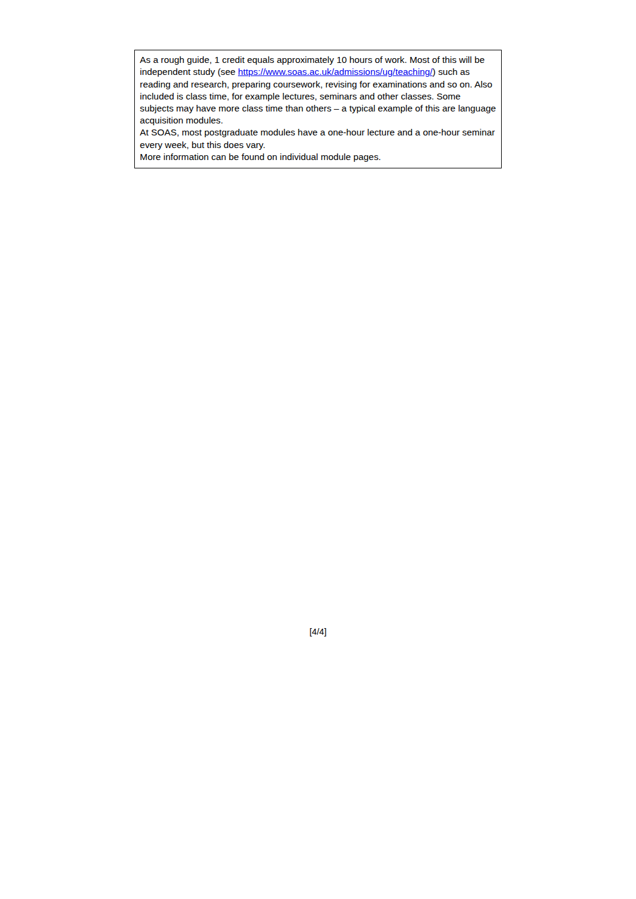As a rough guide, 1 credit equals approximately 10 hours of work. Most of this will be independent study (see https://www.soas.ac.uk/admissions/ug/teaching/) such as reading and research, preparing coursework, revising for examinations and so on. Also included is class time, for example lectures, seminars and other classes. Some subjects may have more class time than others – a typical example of this are language acquisition modules.
At SOAS, most postgraduate modules have a one-hour lecture and a one-hour seminar every week, but this does vary.
More information can be found on individual module pages.
[4/4]